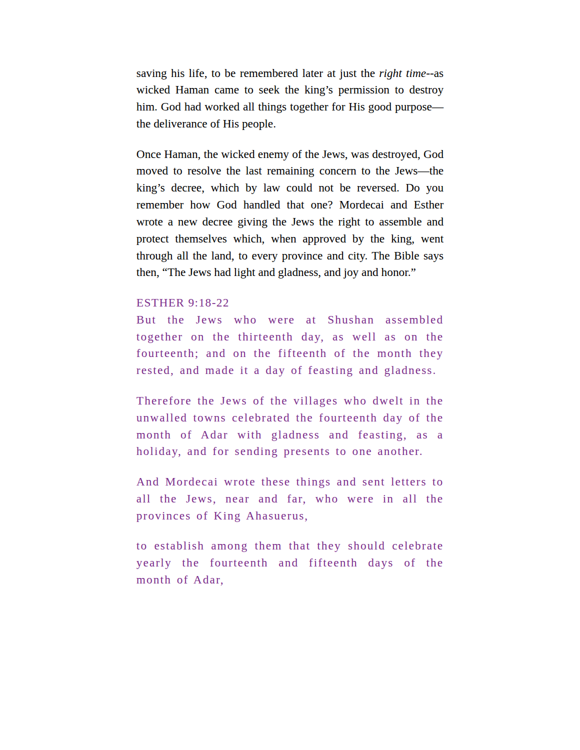saving his life, to be remembered later at just the right time--as wicked Haman came to seek the king’s permission to destroy him. God had worked all things together for His good purpose—the deliverance of His people.
Once Haman, the wicked enemy of the Jews, was destroyed, God moved to resolve the last remaining concern to the Jews—the king’s decree, which by law could not be reversed. Do you remember how God handled that one? Mordecai and Esther wrote a new decree giving the Jews the right to assemble and protect themselves which, when approved by the king, went through all the land, to every province and city. The Bible says then, “The Jews had light and gladness, and joy and honor.”
ESTHER 9:18-22
But the Jews who were at Shushan assembled together on the thirteenth day, as well as on the fourteenth; and on the fifteenth of the month they rested, and made it a day of feasting and gladness.
Therefore the Jews of the villages who dwelt in the unwalled towns celebrated the fourteenth day of the month of Adar with gladness and feasting, as a holiday, and for sending presents to one another.
And Mordecai wrote these things and sent letters to all the Jews, near and far, who were in all the provinces of King Ahasuerus,
to establish among them that they should celebrate yearly the fourteenth and fifteenth days of the month of Adar,